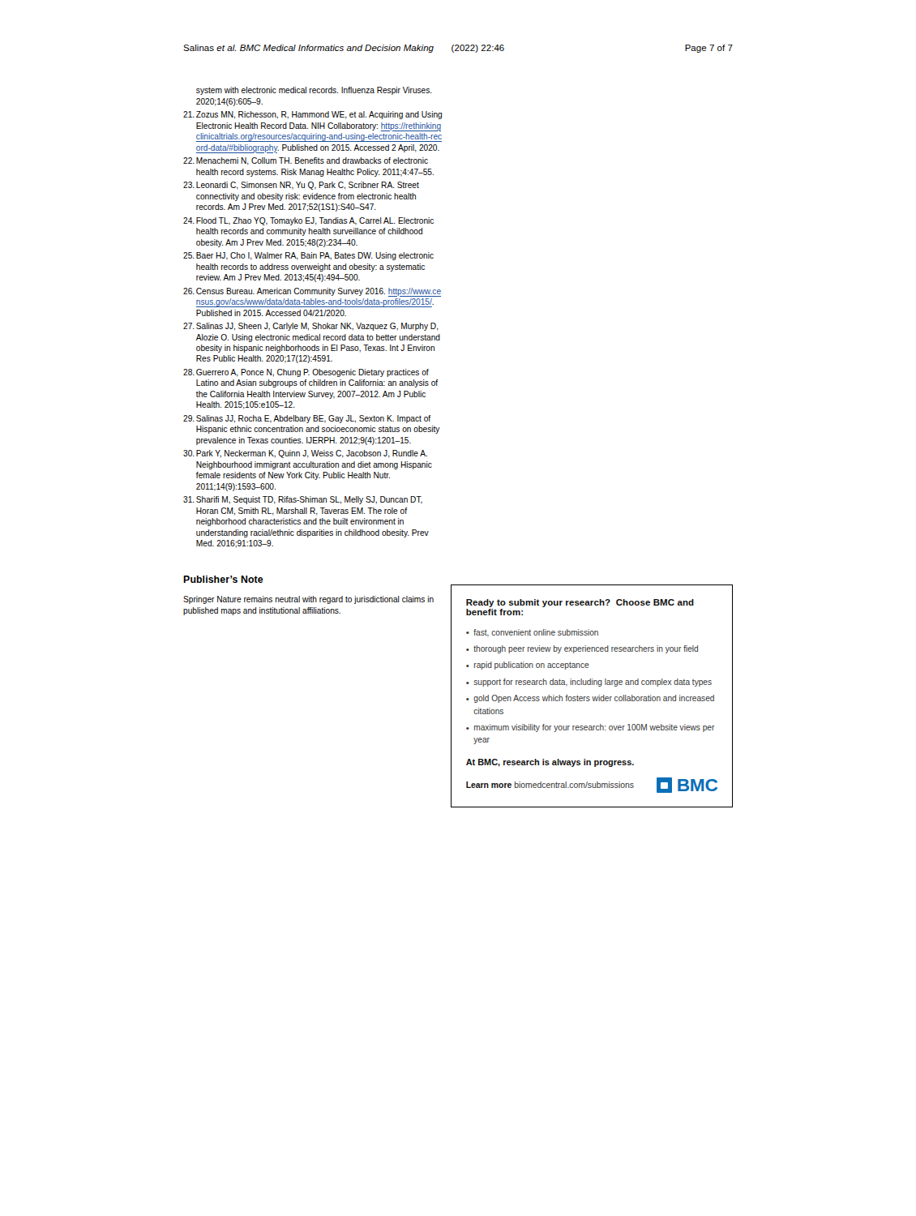Salinas et al. BMC Medical Informatics and Decision Making (2022) 22:46
Page 7 of 7
system with electronic medical records. Influenza Respir Viruses. 2020;14(6):605–9.
21. Zozus MN, Richesson, R, Hammond WE, et al. Acquiring and Using Electronic Health Record Data. NIH Collaboratory: https://rethinkingclinicaltrials.org/resources/acquiring-and-using-electronic-health-record-data/#bibliography. Published on 2015. Accessed 2 April, 2020.
22. Menachemi N, Collum TH. Benefits and drawbacks of electronic health record systems. Risk Manag Healthc Policy. 2011;4:47–55.
23. Leonardi C, Simonsen NR, Yu Q, Park C, Scribner RA. Street connectivity and obesity risk: evidence from electronic health records. Am J Prev Med. 2017;52(1S1):S40–S47.
24. Flood TL, Zhao YQ, Tomayko EJ, Tandias A, Carrel AL. Electronic health records and community health surveillance of childhood obesity. Am J Prev Med. 2015;48(2):234–40.
25. Baer HJ, Cho I, Walmer RA, Bain PA, Bates DW. Using electronic health records to address overweight and obesity: a systematic review. Am J Prev Med. 2013;45(4):494–500.
26. Census Bureau. American Community Survey 2016. https://www.census.gov/acs/www/data/data-tables-and-tools/data-profiles/2015/. Published in 2015. Accessed 04/21/2020.
27. Salinas JJ, Sheen J, Carlyle M, Shokar NK, Vazquez G, Murphy D, Alozie O. Using electronic medical record data to better understand obesity in hispanic neighborhoods in El Paso, Texas. Int J Environ Res Public Health. 2020;17(12):4591.
28. Guerrero A, Ponce N, Chung P. Obesogenic Dietary practices of Latino and Asian subgroups of children in California: an analysis of the California Health Interview Survey, 2007–2012. Am J Public Health. 2015;105:e105–12.
29. Salinas JJ, Rocha E, Abdelbary BE, Gay JL, Sexton K. Impact of Hispanic ethnic concentration and socioeconomic status on obesity prevalence in Texas counties. IJERPH. 2012;9(4):1201–15.
30. Park Y, Neckerman K, Quinn J, Weiss C, Jacobson J, Rundle A. Neighbourhood immigrant acculturation and diet among Hispanic female residents of New York City. Public Health Nutr. 2011;14(9):1593–600.
31. Sharifi M, Sequist TD, Rifas-Shiman SL, Melly SJ, Duncan DT, Horan CM, Smith RL, Marshall R, Taveras EM. The role of neighborhood characteristics and the built environment in understanding racial/ethnic disparities in childhood obesity. Prev Med. 2016;91:103–9.
Publisher’s Note
Springer Nature remains neutral with regard to jurisdictional claims in published maps and institutional affiliations.
Ready to submit your research? Choose BMC and benefit from:
fast, convenient online submission
thorough peer review by experienced researchers in your field
rapid publication on acceptance
support for research data, including large and complex data types
gold Open Access which fosters wider collaboration and increased citations
maximum visibility for your research: over 100M website views per year
At BMC, research is always in progress.
Learn more biomedcentral.com/submissions
BMC